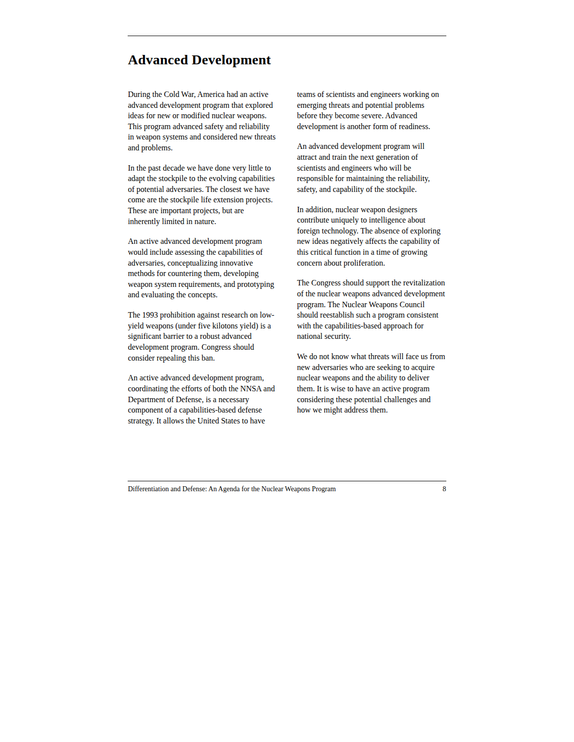Advanced Development
During the Cold War, America had an active advanced development program that explored ideas for new or modified nuclear weapons. This program advanced safety and reliability in weapon systems and considered new threats and problems.
In the past decade we have done very little to adapt the stockpile to the evolving capabilities of potential adversaries. The closest we have come are the stockpile life extension projects. These are important projects, but are inherently limited in nature.
An active advanced development program would include assessing the capabilities of adversaries, conceptualizing innovative methods for countering them, developing weapon system requirements, and prototyping and evaluating the concepts.
The 1993 prohibition against research on low-yield weapons (under five kilotons yield) is a significant barrier to a robust advanced development program. Congress should consider repealing this ban.
An active advanced development program, coordinating the efforts of both the NNSA and Department of Defense, is a necessary component of a capabilities-based defense strategy. It allows the United States to have teams of scientists and engineers working on emerging threats and potential problems before they become severe. Advanced development is another form of readiness.
An advanced development program will attract and train the next generation of scientists and engineers who will be responsible for maintaining the reliability, safety, and capability of the stockpile.
In addition, nuclear weapon designers contribute uniquely to intelligence about foreign technology. The absence of exploring new ideas negatively affects the capability of this critical function in a time of growing concern about proliferation.
The Congress should support the revitalization of the nuclear weapons advanced development program. The Nuclear Weapons Council should reestablish such a program consistent with the capabilities-based approach for national security.
We do not know what threats will face us from new adversaries who are seeking to acquire nuclear weapons and the ability to deliver them. It is wise to have an active program considering these potential challenges and how we might address them.
Differentiation and Defense: An Agenda for the Nuclear Weapons Program 8